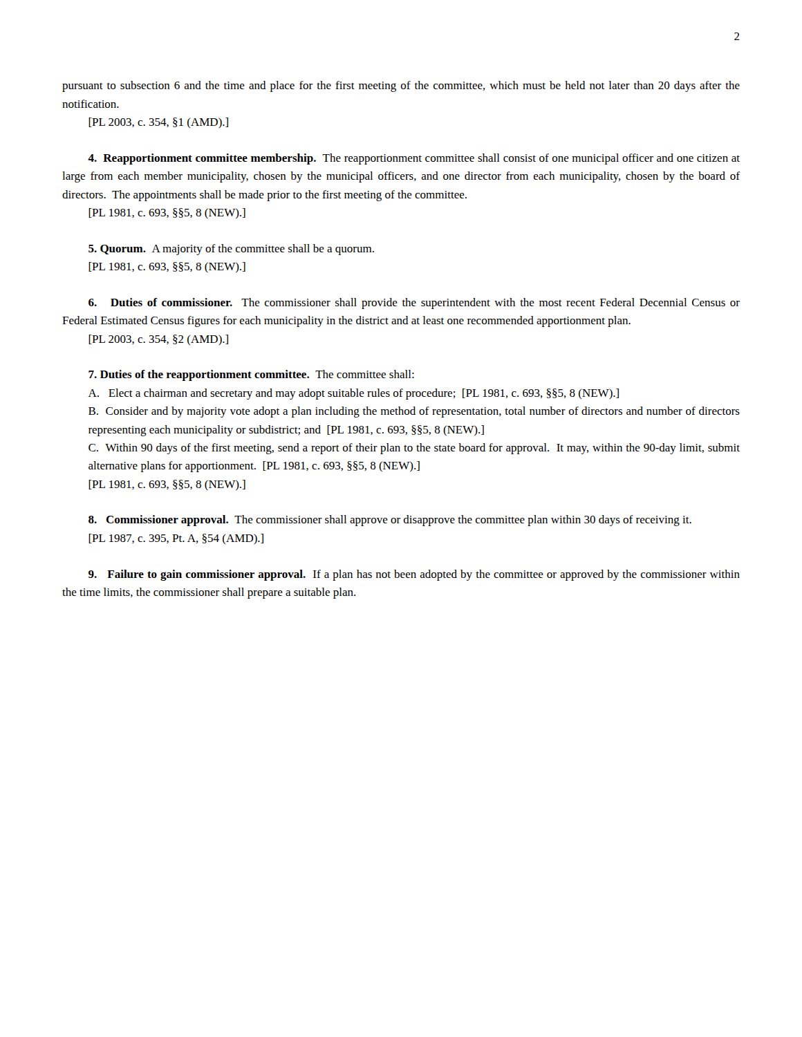2
pursuant to subsection 6 and the time and place for the first meeting of the committee, which must be held not later than 20 days after the notification.
[PL 2003, c. 354, §1 (AMD).]
4. Reapportionment committee membership. The reapportionment committee shall consist of one municipal officer and one citizen at large from each member municipality, chosen by the municipal officers, and one director from each municipality, chosen by the board of directors. The appointments shall be made prior to the first meeting of the committee.
[PL 1981, c. 693, §§5, 8 (NEW).]
5. Quorum. A majority of the committee shall be a quorum.
[PL 1981, c. 693, §§5, 8 (NEW).]
6. Duties of commissioner. The commissioner shall provide the superintendent with the most recent Federal Decennial Census or Federal Estimated Census figures for each municipality in the district and at least one recommended apportionment plan.
[PL 2003, c. 354, §2 (AMD).]
7. Duties of the reapportionment committee. The committee shall:
A. Elect a chairman and secretary and may adopt suitable rules of procedure; [PL 1981, c. 693, §§5, 8 (NEW).]
B. Consider and by majority vote adopt a plan including the method of representation, total number of directors and number of directors representing each municipality or subdistrict; and [PL 1981, c. 693, §§5, 8 (NEW).]
C. Within 90 days of the first meeting, send a report of their plan to the state board for approval. It may, within the 90-day limit, submit alternative plans for apportionment. [PL 1981, c. 693, §§5, 8 (NEW).]
[PL 1981, c. 693, §§5, 8 (NEW).]
8. Commissioner approval. The commissioner shall approve or disapprove the committee plan within 30 days of receiving it.
[PL 1987, c. 395, Pt. A, §54 (AMD).]
9. Failure to gain commissioner approval. If a plan has not been adopted by the committee or approved by the commissioner within the time limits, the commissioner shall prepare a suitable plan.